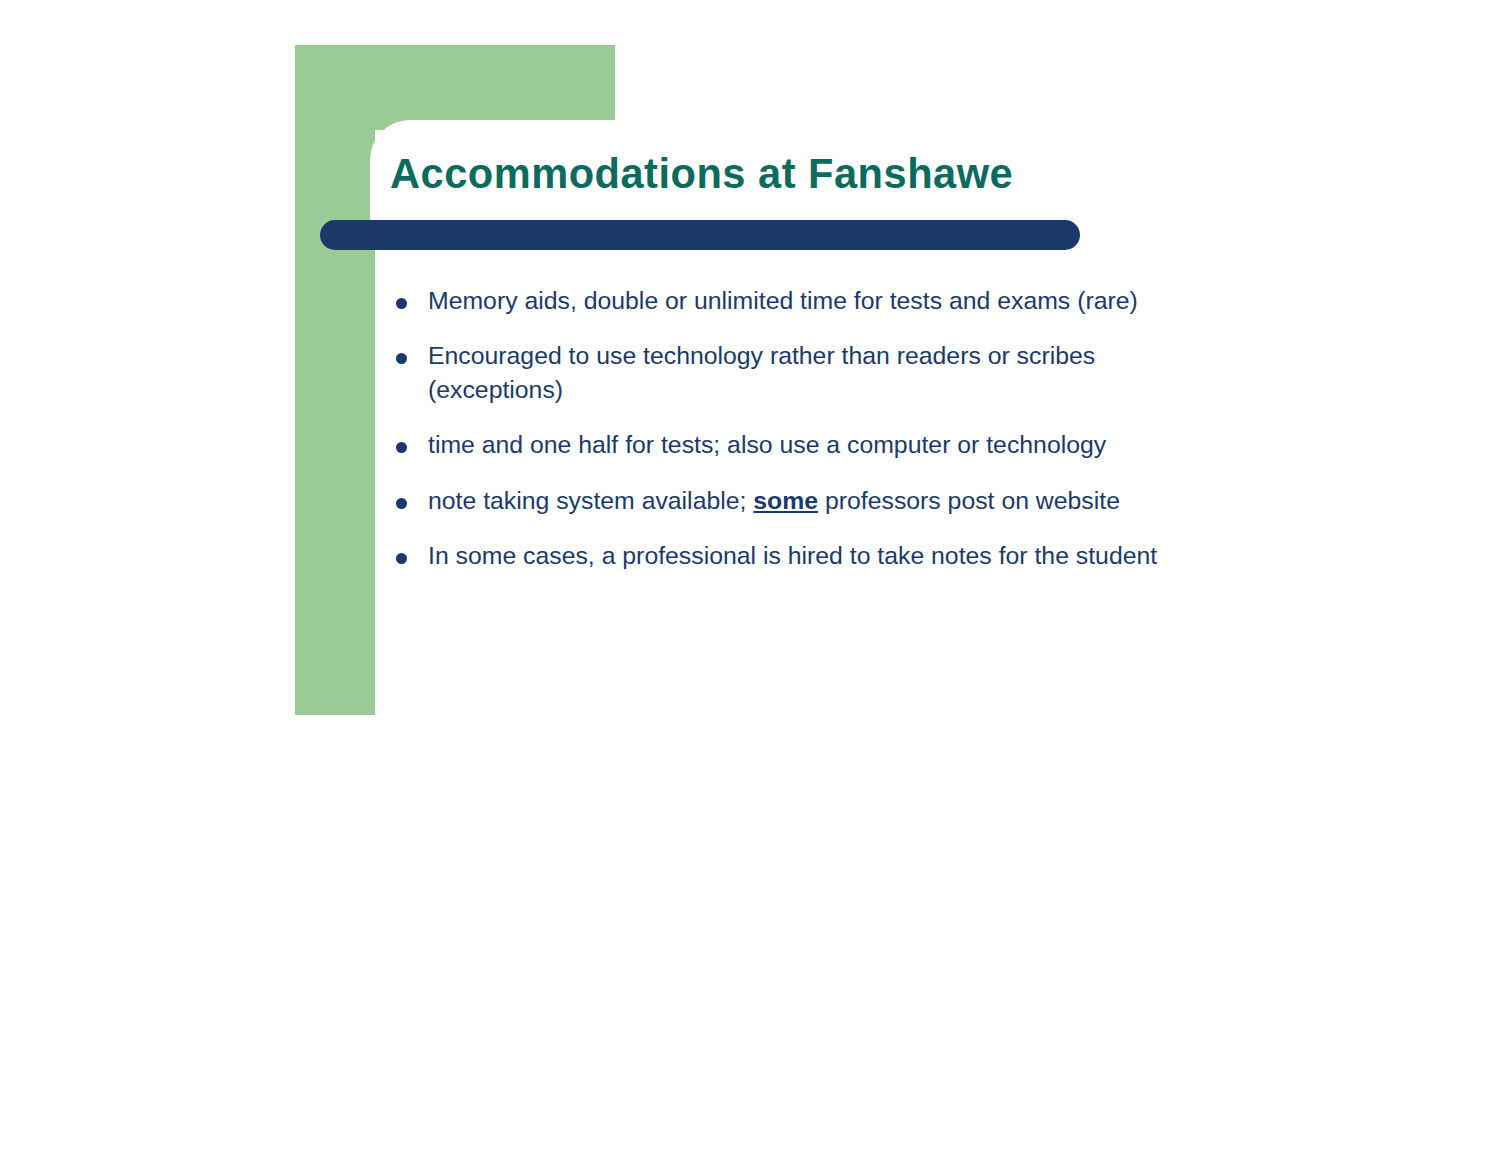Accommodations at Fanshawe
Memory aids, double or unlimited time for tests and exams (rare)
Encouraged to use technology rather than readers or scribes (exceptions)
time and one half for tests; also use a computer or technology
note taking system available; some professors post on website
In some cases, a professional is hired to take notes for the student